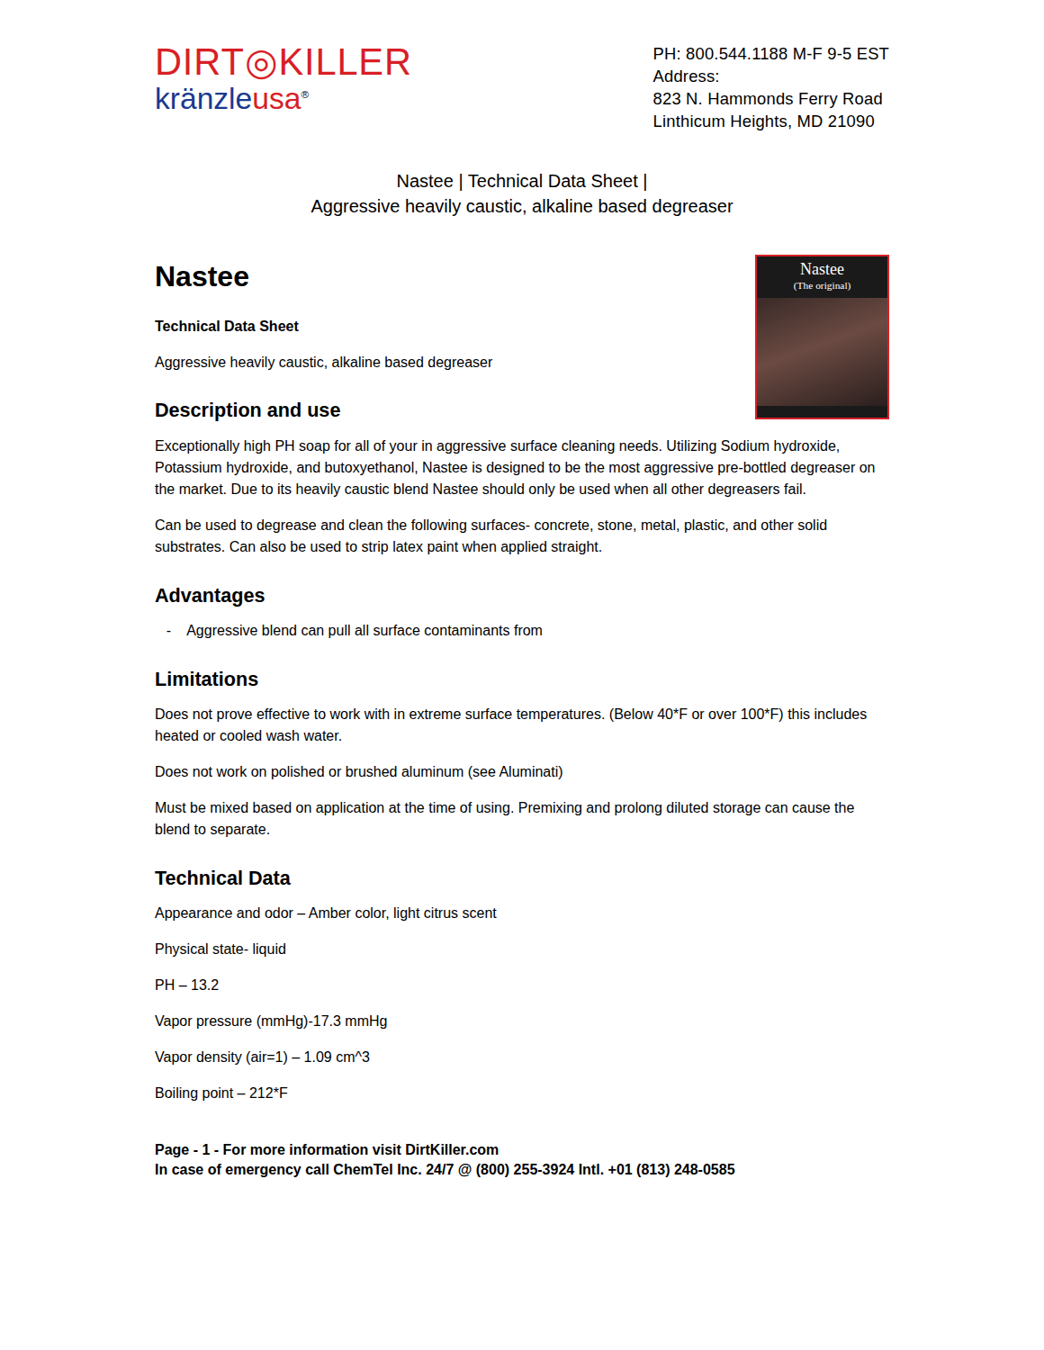DIRT◎KILLER
kränzle usa®
PH: 800.544.1188 M-F 9-5 EST
Address:
823 N. Hammonds Ferry Road
Linthicum Heights, MD 21090
Nastee | Technical Data Sheet |
Aggressive heavily caustic, alkaline based degreaser
Nastee
(The original)
Nastee
Technical Data Sheet
Aggressive heavily caustic, alkaline based degreaser
Description and use
Exceptionally high PH soap for all of your in aggressive surface cleaning needs. Utilizing Sodium hydroxide, Potassium hydroxide, and butoxyethanol, Nastee is designed to be the most aggressive pre-bottled degreaser on the market. Due to its heavily caustic blend Nastee should only be used when all other degreasers fail.
Can be used to degrease and clean the following surfaces- concrete, stone, metal, plastic, and other solid substrates. Can also be used to strip latex paint when applied straight.
Advantages
Aggressive blend can pull all surface contaminants from
Limitations
Does not prove effective to work with in extreme surface temperatures. (Below 40*F or over 100*F) this includes heated or cooled wash water.
Does not work on polished or brushed aluminum (see Aluminati)
Must be mixed based on application at the time of using. Premixing and prolong diluted storage can cause the blend to separate.
Technical Data
Appearance and odor – Amber color, light citrus scent
Physical state- liquid
PH – 13.2
Vapor pressure (mmHg)-17.3 mmHg
Vapor density (air=1) – 1.09 cm^3
Boiling point – 212*F
Page - 1 - For more information visit DirtKiller.com
In case of emergency call ChemTel Inc. 24/7 @ (800) 255-3924 Intl. +01 (813) 248-0585